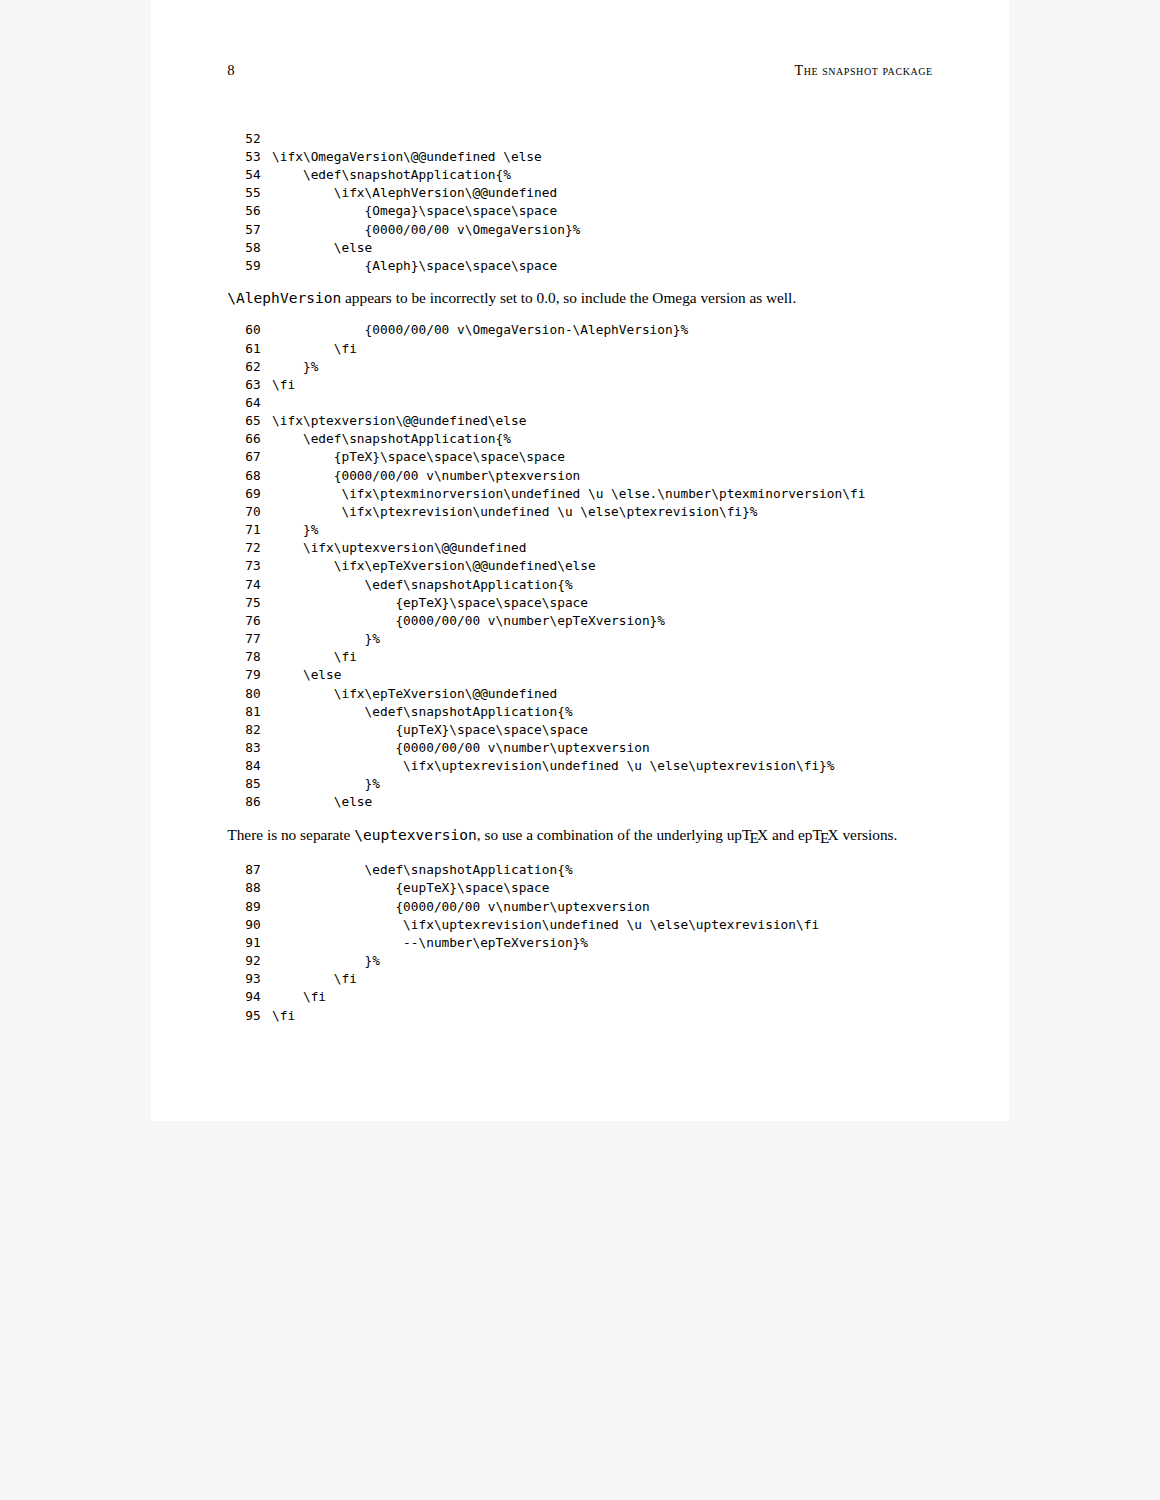8 The snapshot package
52
53\ifx\OmegaVersion\@@undefined \else
54    \edef\snapshotApplication{%
55        \ifx\AlephVersion\@@undefined
56            {Omega}\space\space\space
57            {0000/00/00 v\OmegaVersion}%
58        \else
59            {Aleph}\space\space\space
\AlephVersion appears to be incorrectly set to 0.0, so include the Omega version as well.
60            {0000/00/00 v\OmegaVersion-\AlephVersion}%
61        \fi
62    }%
63\fi
64
65\ifx\ptexversion\@@undefined\else
66    \edef\snapshotApplication{%
67        {pTeX}\space\space\space\space
68        {0000/00/00 v\number\ptexversion
69         \ifx\ptexminorversion\undefined \u \else.\number\ptexminorversion\fi
70         \ifx\ptexrevision\undefined \u \else\ptexrevision\fi}%
71    }%
72    \ifx\uptexversion\@@undefined
73        \ifx\epTeXversion\@@undefined\else
74            \edef\snapshotApplication{%
75                {epTeX}\space\space\space
76                {0000/00/00 v\number\epTeXversion}%
77            }%
78        \fi
79    \else
80        \ifx\epTeXversion\@@undefined
81            \edef\snapshotApplication{%
82                {upTeX}\space\space\space
83                {0000/00/00 v\number\uptexversion
84                 \ifx\uptexrevision\undefined \u \else\uptexrevision\fi}%
85            }%
86        \else
There is no separate \euptexversion, so use a combination of the underlying upTEX and epTEX versions.
87            \edef\snapshotApplication{%
88                {eupTeX}\space\space
89                {0000/00/00 v\number\uptexversion
90                 \ifx\uptexrevision\undefined \u \else\uptexrevision\fi
91                 --\number\epTeXversion}%
92            }%
93        \fi
94    \fi
95\fi